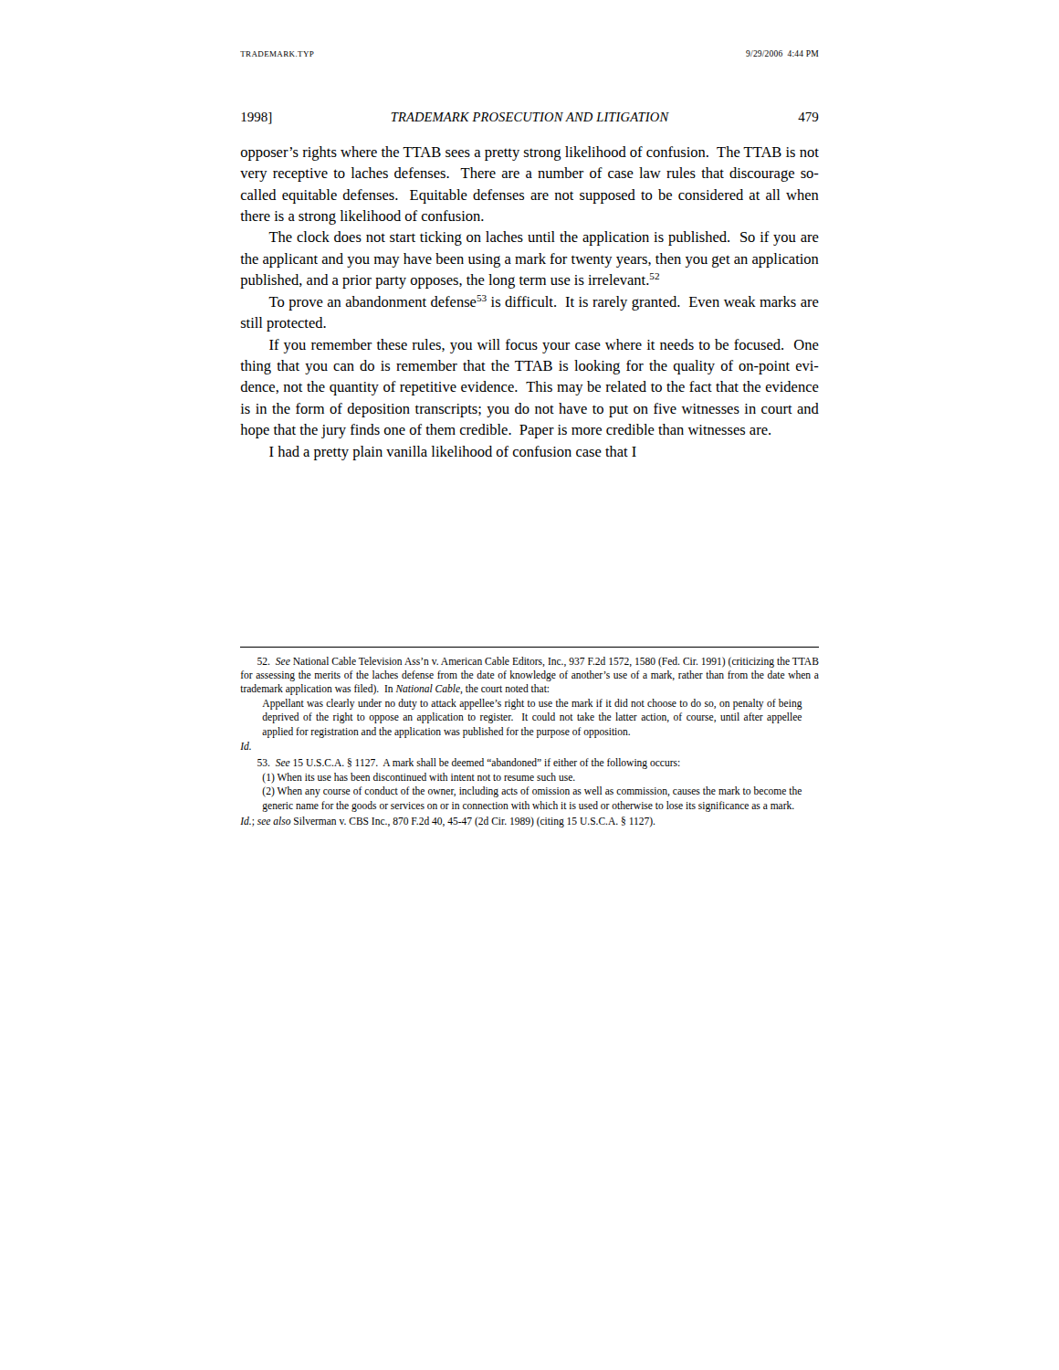Trademark.typ
9/29/2006 4:44 PM
1998]
Trademark Prosecution and Litigation
479
opposer’s rights where the TTAB sees a pretty strong likelihood of confusion. The TTAB is not very receptive to laches defenses. There are a number of case law rules that discourage so-called equitable defenses. Equitable defenses are not supposed to be considered at all when there is a strong likelihood of confusion.
The clock does not start ticking on laches until the application is published. So if you are the applicant and you may have been using a mark for twenty years, then you get an application published, and a prior party opposes, the long term use is irrelevant.52
To prove an abandonment defense53 is difficult. It is rarely granted. Even weak marks are still protected.
If you remember these rules, you will focus your case where it needs to be focused. One thing that you can do is remember that the TTAB is looking for the quality of on-point evidence, not the quantity of repetitive evidence. This may be related to the fact that the evidence is in the form of deposition transcripts; you do not have to put on five witnesses in court and hope that the jury finds one of them credible. Paper is more credible than witnesses are.
I had a pretty plain vanilla likelihood of confusion case that I
52. See National Cable Television Ass’n v. American Cable Editors, Inc., 937 F.2d 1572, 1580 (Fed. Cir. 1991) (criticizing the TTAB for assessing the merits of the laches defense from the date of knowledge of another’s use of a mark, rather than from the date when a trademark application was filed). In National Cable, the court noted that:
Appellant was clearly under no duty to attack appellee’s right to use the mark if it did not choose to do so, on penalty of being deprived of the right to oppose an application to register. It could not take the latter action, of course, until after appellee applied for registration and the application was published for the purpose of opposition.
Id.
53. See 15 U.S.C.A. § 1127. A mark shall be deemed “abandoned” if either of the following occurs:
(1) When its use has been discontinued with intent not to resume such use.
(2) When any course of conduct of the owner, including acts of omission as well as commission, causes the mark to become the generic name for the goods or services on or in connection with which it is used or otherwise to lose its significance as a mark.
Id.; see also Silverman v. CBS Inc., 870 F.2d 40, 45-47 (2d Cir. 1989) (citing 15 U.S.C.A. § 1127).